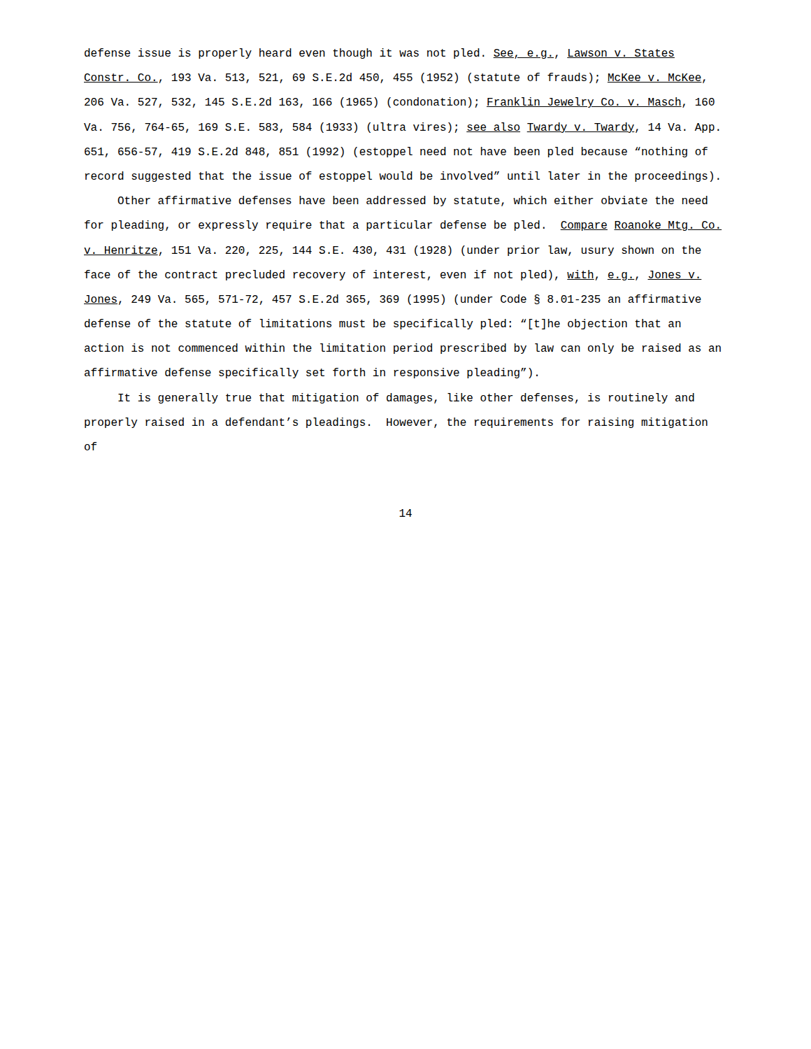defense issue is properly heard even though it was not pled. See, e.g., Lawson v. States Constr. Co., 193 Va. 513, 521, 69 S.E.2d 450, 455 (1952) (statute of frauds); McKee v. McKee, 206 Va. 527, 532, 145 S.E.2d 163, 166 (1965) (condonation); Franklin Jewelry Co. v. Masch, 160 Va. 756, 764-65, 169 S.E. 583, 584 (1933) (ultra vires); see also Twardy v. Twardy, 14 Va. App. 651, 656-57, 419 S.E.2d 848, 851 (1992) (estoppel need not have been pled because “nothing of record suggested that the issue of estoppel would be involved” until later in the proceedings).
Other affirmative defenses have been addressed by statute, which either obviate the need for pleading, or expressly require that a particular defense be pled. Compare Roanoke Mtg. Co. v. Henritze, 151 Va. 220, 225, 144 S.E. 430, 431 (1928) (under prior law, usury shown on the face of the contract precluded recovery of interest, even if not pled), with, e.g., Jones v. Jones, 249 Va. 565, 571-72, 457 S.E.2d 365, 369 (1995) (under Code § 8.01-235 an affirmative defense of the statute of limitations must be specifically pled: “[t]he objection that an action is not commenced within the limitation period prescribed by law can only be raised as an affirmative defense specifically set forth in responsive pleading”).
It is generally true that mitigation of damages, like other defenses, is routinely and properly raised in a defendant’s pleadings. However, the requirements for raising mitigation of
14